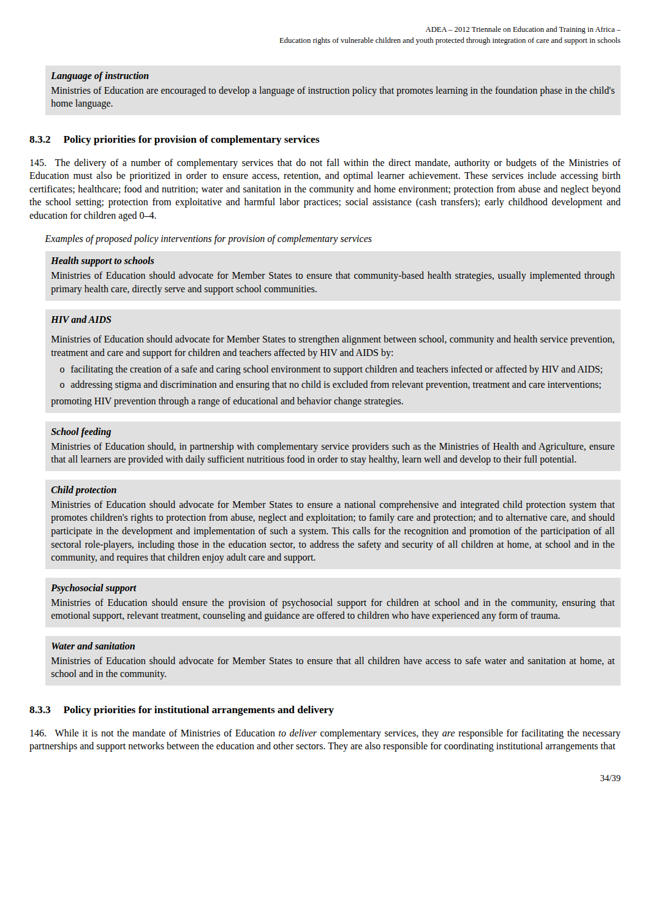ADEA – 2012 Triennale on Education and Training in Africa – Education rights of vulnerable children and youth protected through integration of care and support in schools
Language of instruction
Ministries of Education are encouraged to develop a language of instruction policy that promotes learning in the foundation phase in the child's home language.
8.3.2 Policy priorities for provision of complementary services
145. The delivery of a number of complementary services that do not fall within the direct mandate, authority or budgets of the Ministries of Education must also be prioritized in order to ensure access, retention, and optimal learner achievement. These services include accessing birth certificates; healthcare; food and nutrition; water and sanitation in the community and home environment; protection from abuse and neglect beyond the school setting; protection from exploitative and harmful labor practices; social assistance (cash transfers); early childhood development and education for children aged 0–4.
Examples of proposed policy interventions for provision of complementary services
Health support to schools
Ministries of Education should advocate for Member States to ensure that community-based health strategies, usually implemented through primary health care, directly serve and support school communities.
HIV and AIDS
Ministries of Education should advocate for Member States to strengthen alignment between school, community and health service prevention, treatment and care and support for children and teachers affected by HIV and AIDS by:
facilitating the creation of a safe and caring school environment to support children and teachers infected or affected by HIV and AIDS;
addressing stigma and discrimination and ensuring that no child is excluded from relevant prevention, treatment and care interventions;
promoting HIV prevention through a range of educational and behavior change strategies.
School feeding
Ministries of Education should, in partnership with complementary service providers such as the Ministries of Health and Agriculture, ensure that all learners are provided with daily sufficient nutritious food in order to stay healthy, learn well and develop to their full potential.
Child protection
Ministries of Education should advocate for Member States to ensure a national comprehensive and integrated child protection system that promotes children's rights to protection from abuse, neglect and exploitation; to family care and protection; and to alternative care, and should participate in the development and implementation of such a system. This calls for the recognition and promotion of the participation of all sectoral role-players, including those in the education sector, to address the safety and security of all children at home, at school and in the community, and requires that children enjoy adult care and support.
Psychosocial support
Ministries of Education should ensure the provision of psychosocial support for children at school and in the community, ensuring that emotional support, relevant treatment, counseling and guidance are offered to children who have experienced any form of trauma.
Water and sanitation
Ministries of Education should advocate for Member States to ensure that all children have access to safe water and sanitation at home, at school and in the community.
8.3.3 Policy priorities for institutional arrangements and delivery
146. While it is not the mandate of Ministries of Education to deliver complementary services, they are responsible for facilitating the necessary partnerships and support networks between the education and other sectors. They are also responsible for coordinating institutional arrangements that
34/39